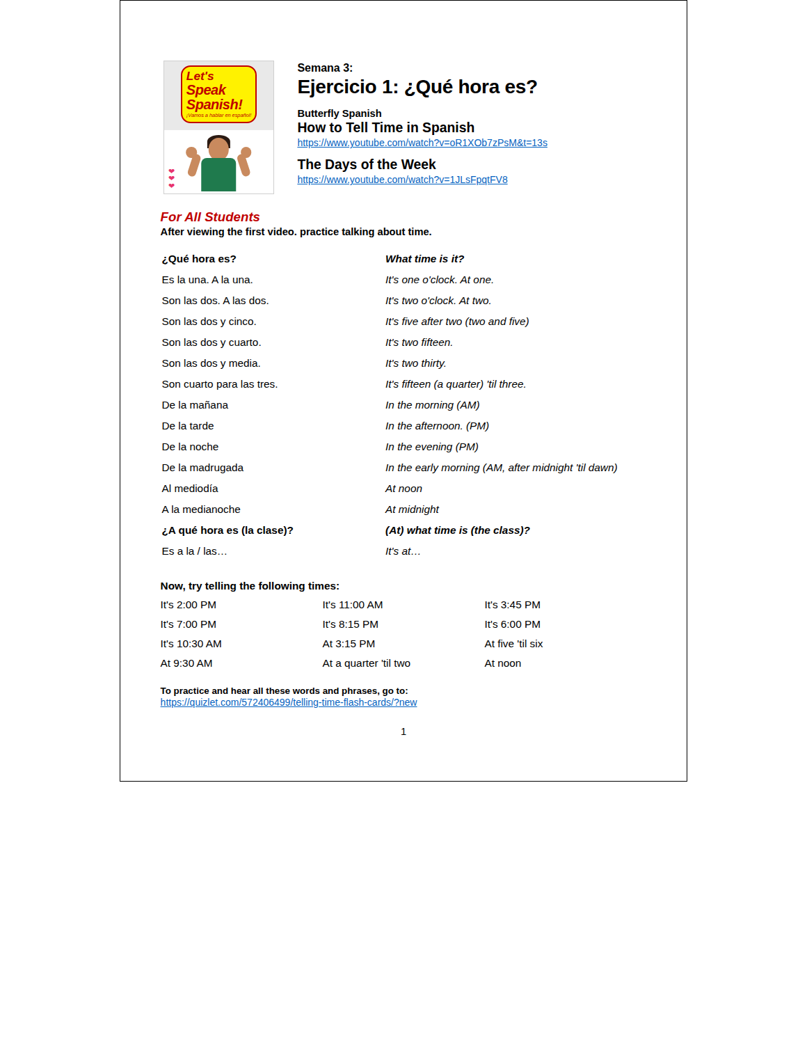Let's Speak Spanish! ¡Vamos a hablar en español!
❤❤❤
Semana 3:
Ejercicio 1: ¿Qué hora es?
Butterfly Spanish
How to Tell Time in Spanish
https://www.youtube.com/watch?v=oR1XOb7zPsM&t=13s
The Days of the Week
https://www.youtube.com/watch?v=1JLsFpqtFV8
For All Students
After viewing the first video. practice talking about time.
| ¿Qué hora es? | What time is it? |
| Es la una. A la una. | It's one o'clock. At one. |
| Son las dos. A las dos. | It's two o'clock. At two. |
| Son las dos y cinco. | It's five after two (two and five) |
| Son las dos y cuarto. | It's two fifteen. |
| Son las dos y media. | It's two thirty. |
| Son cuarto para las tres. | It's fifteen (a quarter) 'til three. |
| De la mañana | In the morning (AM) |
| De la tarde | In the afternoon. (PM) |
| De la noche | In the evening (PM) |
| De la madrugada | In the early morning (AM, after midnight 'til dawn) |
| Al mediodía | At noon |
| A la medianoche | At midnight |
| ¿A qué hora es (la clase)? | (At) what time is (the class)? |
| Es a la / las… | It's at… |
Now, try telling the following times:
| It's 2:00 PM | It's 11:00 AM | It's 3:45 PM |
| It's 7:00 PM | It's 8:15 PM | It's 6:00 PM |
| It's 10:30 AM | At 3:15 PM | At five 'til six |
| At 9:30 AM | At a quarter 'til two | At noon |
To practice and hear all these words and phrases, go to:
https://quizlet.com/572406499/telling-time-flash-cards/?new
1